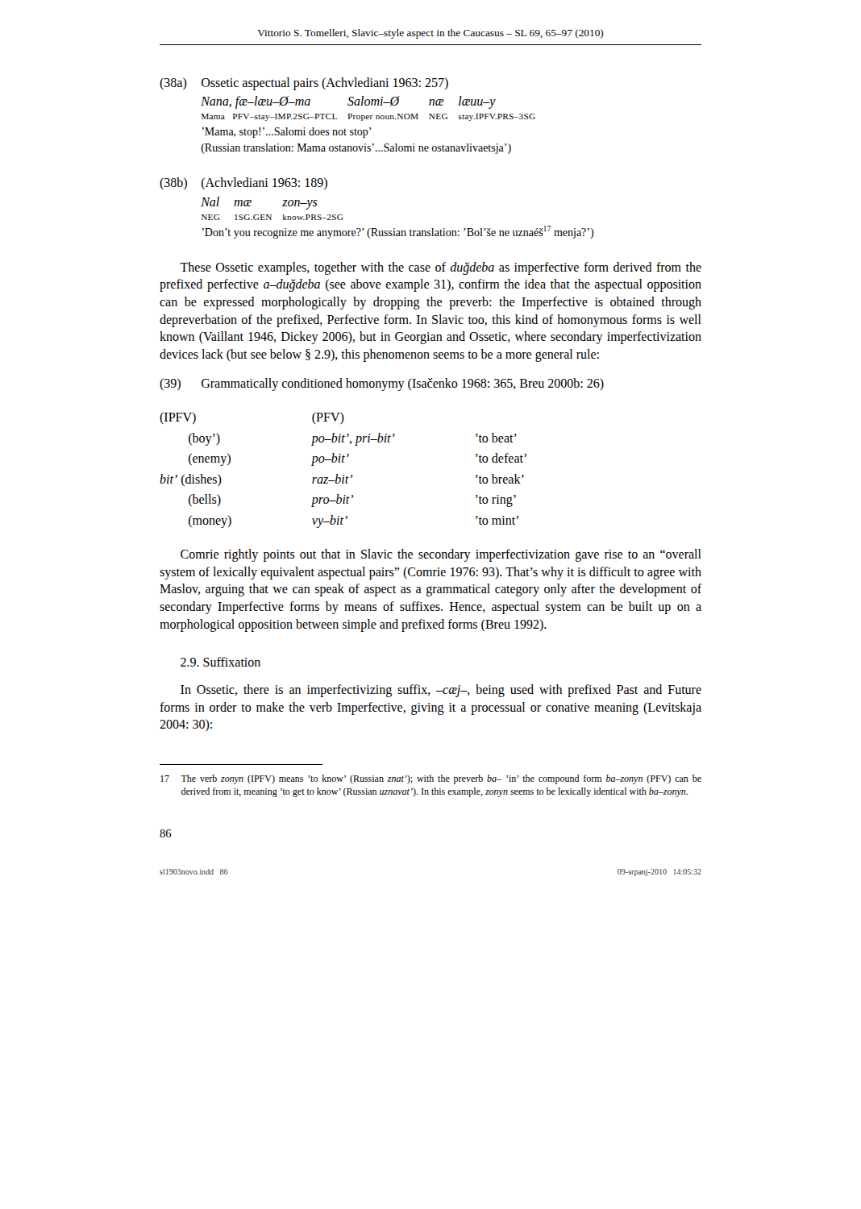Vittorio S. Tomelleri, Slavic–style aspect in the Caucasus – SL 69, 65–97 (2010)
(38a)
Ossetic aspectual pairs (Achvlediani 1963: 257)
| Nana, fæ–læu–Ø–ma | Salomi–Ø | næ | læuu–y |
| Mama PFV–stay–IMP.2SG–PTCL | Proper noun.NOM | NEG | stay.IPFV.PRS–3SG |
’Mama, stop!’...Salomi does not stop’
(Russian translation: Mama ostanovis’...Salomi ne ostanavlivaetsja’)
(38b)
(Achvlediani 1963: 189)
| Nal | mæ | zon–ys |
| NEG | 1SG.GEN | know.PRS–2SG |
’Don’t you recognize me anymore?’ (Russian translation: ’Bol’še ne uznaéš17 menja?’)
These Ossetic examples, together with the case of duğdeba as imperfective form derived from the prefixed perfective a–duğdeba (see above example 31), confirm the idea that the aspectual opposition can be expressed morphologically by dropping the preverb: the Imperfective is obtained through depreverbation of the prefixed, Perfective form. In Slavic too, this kind of homonymous forms is well known (Vaillant 1946, Dickey 2006), but in Georgian and Ossetic, where secondary imperfectivization devices lack (but see below § 2.9), this phenomenon seems to be a more general rule:
(39)
Grammatically conditioned homonymy (Isačenko 1968: 365, Breu 2000b: 26)
| (IPFV) | (PFV) | |
| (boy’) | po–bit’ , pri–bit’ | ’to beat’ |
| (enemy) | po–bit’ | ’to defeat’ |
| bit’ (dishes) | raz–bit’ | ’to break’ |
| (bells) | pro–bit’ | ’to ring’ |
| (money) | vy–bit’ | ’to mint’ |
Comrie rightly points out that in Slavic the secondary imperfectivization gave rise to an “overall system of lexically equivalent aspectual pairs” (Comrie 1976: 93). That’s why it is difficult to agree with Maslov, arguing that we can speak of aspect as a grammatical category only after the development of secondary Imperfective forms by means of suffixes. Hence, aspectual system can be built up on a morphological opposition between simple and prefixed forms (Breu 1992).
2.9. Suffixation
In Ossetic, there is an imperfectivizing suffix, –cæj–, being used with prefixed Past and Future forms in order to make the verb Imperfective, giving it a processual or conative meaning (Levitskaja 2004: 30):
17 The verb zonyn (IPFV) means ’to know’ (Russian znat’); with the preverb ba– ’in’ the compound form ba–zonyn (PFV) can be derived from it, meaning ’to get to know’ (Russian uznavat’). In this example, zonyn seems to be lexically identical with ba–zonyn.
86
sl1903novo.indd 86 09-srpanj-2010 14:05:32